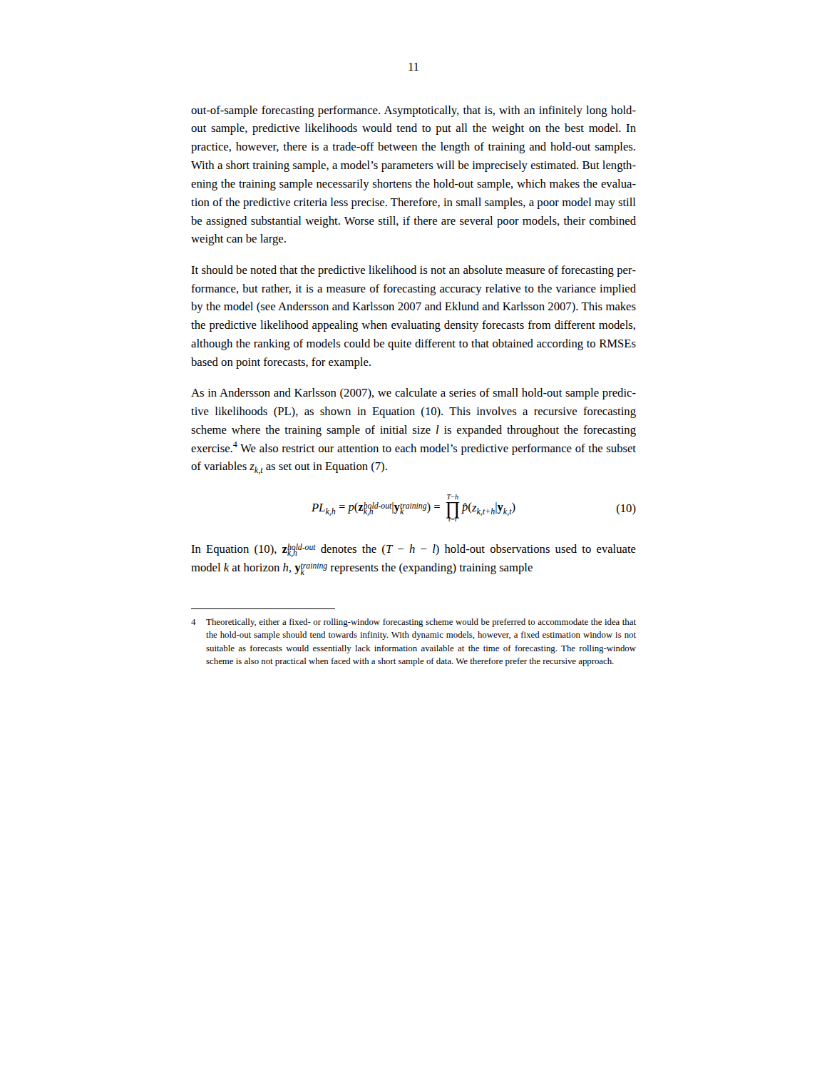11
out-of-sample forecasting performance. Asymptotically, that is, with an infinitely long hold-out sample, predictive likelihoods would tend to put all the weight on the best model. In practice, however, there is a trade-off between the length of training and hold-out samples. With a short training sample, a model’s parameters will be imprecisely estimated. But lengthening the training sample necessarily shortens the hold-out sample, which makes the evaluation of the predictive criteria less precise. Therefore, in small samples, a poor model may still be assigned substantial weight. Worse still, if there are several poor models, their combined weight can be large.
It should be noted that the predictive likelihood is not an absolute measure of forecasting performance, but rather, it is a measure of forecasting accuracy relative to the variance implied by the model (see Andersson and Karlsson 2007 and Eklund and Karlsson 2007). This makes the predictive likelihood appealing when evaluating density forecasts from different models, although the ranking of models could be quite different to that obtained according to RMSEs based on point forecasts, for example.
As in Andersson and Karlsson (2007), we calculate a series of small hold-out sample predictive likelihoods (PL), as shown in Equation (10). This involves a recursive forecasting scheme where the training sample of initial size l is expanded throughout the forecasting exercise.4 We also restrict our attention to each model’s predictive performance of the subset of variables zk,t as set out in Equation (7).
PLk,h = p(zhold-out k,h|ytraining k) = T−h∏t=l p̂(zk,t+h|yk,t) (10)
In Equation (10), zhold-out k,h denotes the (T − h − l) hold-out observations used to evaluate model k at horizon h, ytraining k represents the (expanding) training sample
4
Theoretically, either a fixed- or rolling-window forecasting scheme would be preferred to accommodate the idea that the hold-out sample should tend towards infinity. With dynamic models, however, a fixed estimation window is not suitable as forecasts would essentially lack information available at the time of forecasting. The rolling-window scheme is also not practical when faced with a short sample of data. We therefore prefer the recursive approach.